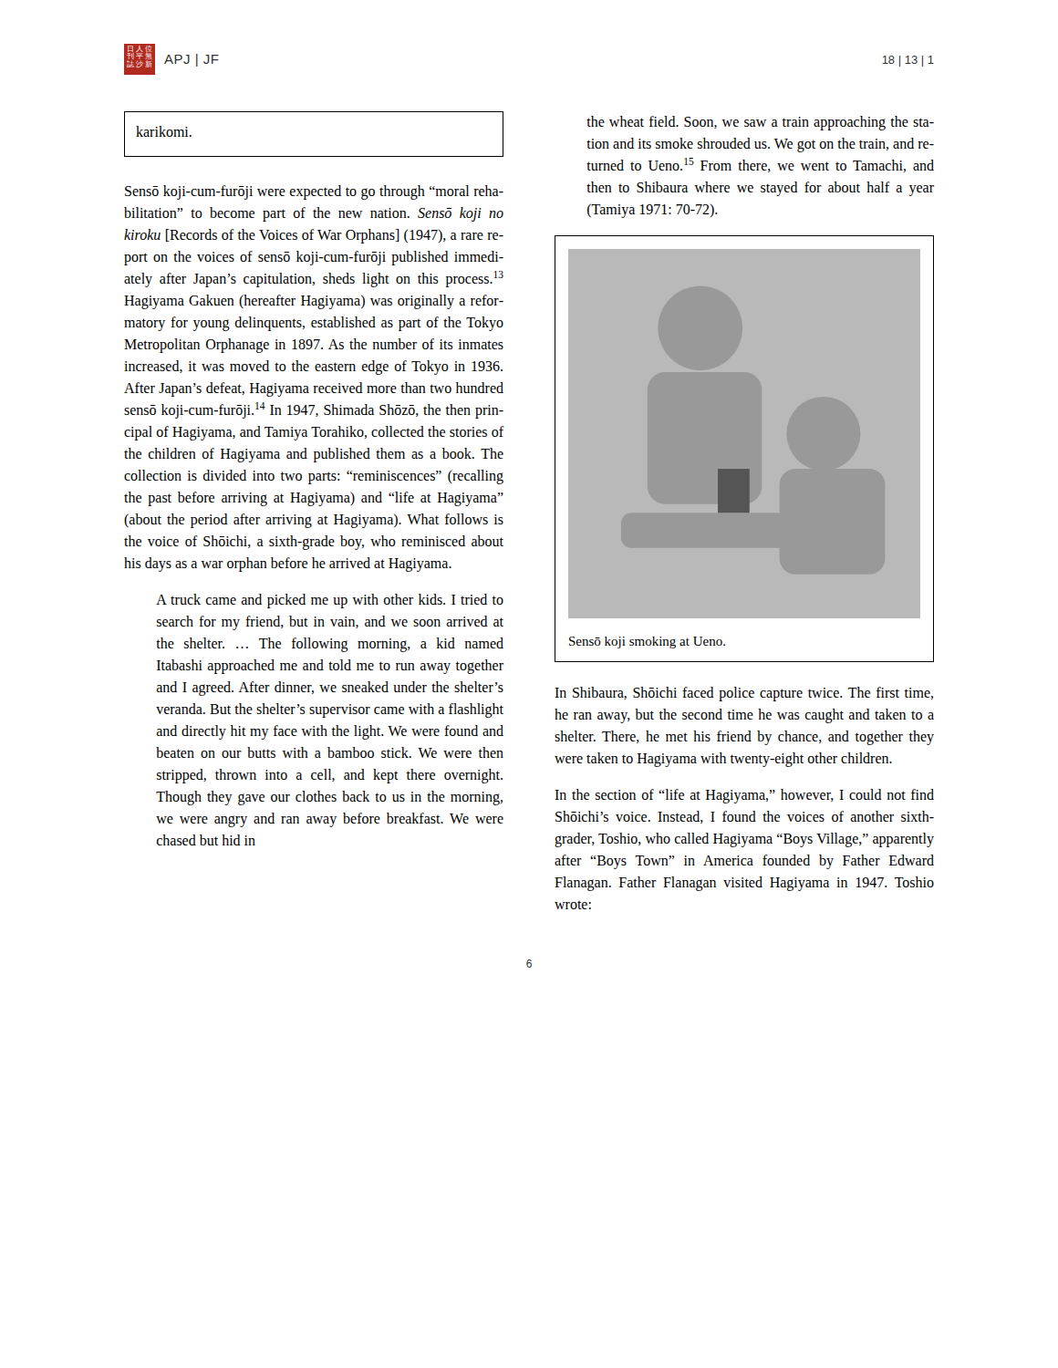日 人 位 刊 平 無 誌 沙 新
APJ | JF
18 | 13 | 1
karikomi.
Sensō koji-cum-furōji were expected to go through “moral rehabilitation” to become part of the new nation. Sensō koji no kiroku [Records of the Voices of War Orphans] (1947), a rare report on the voices of sensō koji-cum-furōji published immediately after Japan’s capitulation, sheds light on this process.13 Hagiyama Gakuen (hereafter Hagiyama) was originally a reformatory for young delinquents, established as part of the Tokyo Metropolitan Orphanage in 1897. As the number of its inmates increased, it was moved to the eastern edge of Tokyo in 1936. After Japan’s defeat, Hagiyama received more than two hundred sensō koji-cum-furōji.14 In 1947, Shimada Shōzō, the then principal of Hagiyama, and Tamiya Torahiko, collected the stories of the children of Hagiyama and published them as a book. The collection is divided into two parts: “reminiscences” (recalling the past before arriving at Hagiyama) and “life at Hagiyama” (about the period after arriving at Hagiyama). What follows is the voice of Shōichi, a sixth-grade boy, who reminisced about his days as a war orphan before he arrived at Hagiyama.
A truck came and picked me up with other kids. I tried to search for my friend, but in vain, and we soon arrived at the shelter. … The following morning, a kid named Itabashi approached me and told me to run away together and I agreed. After dinner, we sneaked under the shelter’s veranda. But the shelter’s supervisor came with a flashlight and directly hit my face with the light. We were found and beaten on our butts with a bamboo stick. We were then stripped, thrown into a cell, and kept there overnight. Though they gave our clothes back to us in the morning, we were angry and ran away before breakfast. We were chased but hid in
the wheat field. Soon, we saw a train approaching the station and its smoke shrouded us. We got on the train, and returned to Ueno.15 From there, we went to Tamachi, and then to Shibaura where we stayed for about half a year (Tamiya 1971: 70-72).
Sensō koji smoking at Ueno.
In Shibaura, Shōichi faced police capture twice. The first time, he ran away, but the second time he was caught and taken to a shelter. There, he met his friend by chance, and together they were taken to Hagiyama with twenty-eight other children.
In the section of “life at Hagiyama,” however, I could not find Shōichi’s voice. Instead, I found the voices of another sixth-grader, Toshio, who called Hagiyama “Boys Village,” apparently after “Boys Town” in America founded by Father Edward Flanagan. Father Flanagan visited Hagiyama in 1947. Toshio wrote:
6